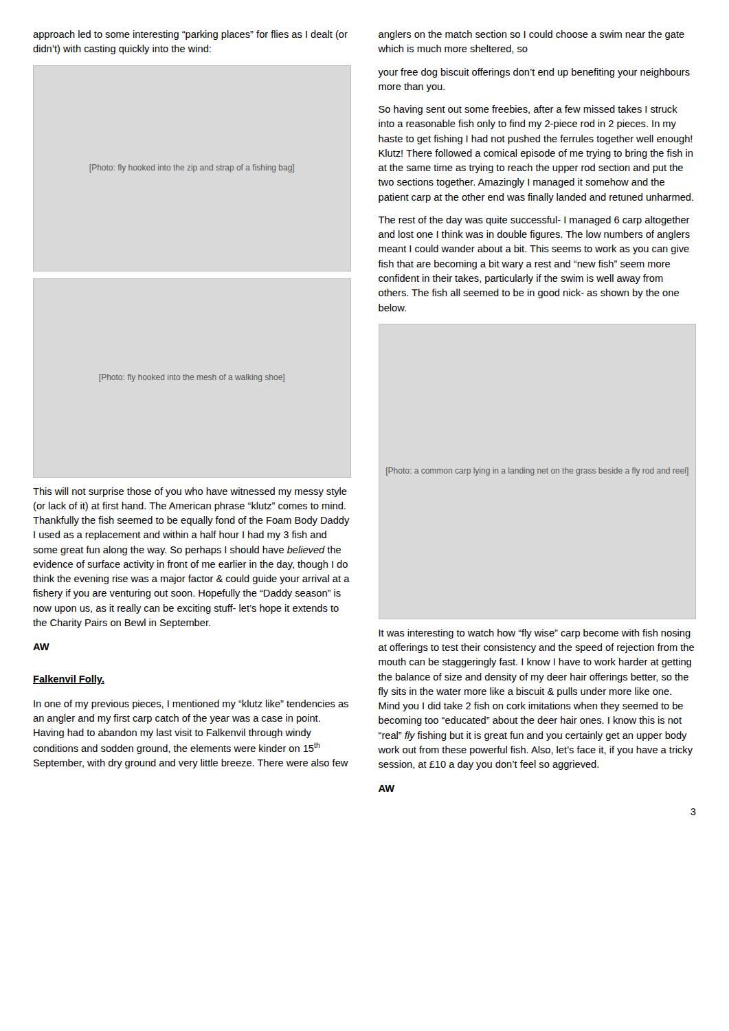approach led to some interesting “parking places” for flies as I dealt (or didn’t) with casting quickly into the wind:
[Photo: fly hooked into the zip and strap of a fishing bag]
[Photo: fly hooked into the mesh of a walking shoe]
This will not surprise those of you who have witnessed my messy style (or lack of it) at first hand. The American phrase “klutz” comes to mind. Thankfully the fish seemed to be equally fond of the Foam Body Daddy I used as a replacement and within a half hour I had my 3 fish and some great fun along the way. So perhaps I should have believed the evidence of surface activity in front of me earlier in the day, though I do think the evening rise was a major factor & could guide your arrival at a fishery if you are venturing out soon. Hopefully the “Daddy season” is now upon us, as it really can be exciting stuff- let’s hope it extends to the Charity Pairs on Bewl in September.
AW
Falkenvil Folly.
In one of my previous pieces, I mentioned my “klutz like” tendencies as an angler and my first carp catch of the year was a case in point. Having had to abandon my last visit to Falkenvil through windy conditions and sodden ground, the elements were kinder on 15th September, with dry ground and very little breeze. There were also few anglers on the match section so I could choose a swim near the gate which is much more sheltered, so
your free dog biscuit offerings don’t end up benefiting your neighbours more than you.
So having sent out some freebies, after a few missed takes I struck into a reasonable fish only to find my 2-piece rod in 2 pieces. In my haste to get fishing I had not pushed the ferrules together well enough! Klutz! There followed a comical episode of me trying to bring the fish in at the same time as trying to reach the upper rod section and put the two sections together. Amazingly I managed it somehow and the patient carp at the other end was finally landed and retuned unharmed.
The rest of the day was quite successful- I managed 6 carp altogether and lost one I think was in double figures. The low numbers of anglers meant I could wander about a bit. This seems to work as you can give fish that are becoming a bit wary a rest and “new fish” seem more confident in their takes, particularly if the swim is well away from others. The fish all seemed to be in good nick- as shown by the one below.
[Photo: a common carp lying in a landing net on the grass beside a fly rod and reel]
It was interesting to watch how “fly wise” carp become with fish nosing at offerings to test their consistency and the speed of rejection from the mouth can be staggeringly fast. I know I have to work harder at getting the balance of size and density of my deer hair offerings better, so the fly sits in the water more like a biscuit & pulls under more like one. Mind you I did take 2 fish on cork imitations when they seemed to be becoming too “educated” about the deer hair ones. I know this is not “real” fly fishing but it is great fun and you certainly get an upper body work out from these powerful fish. Also, let’s face it, if you have a tricky session, at £10 a day you don’t feel so aggrieved.
AW
3